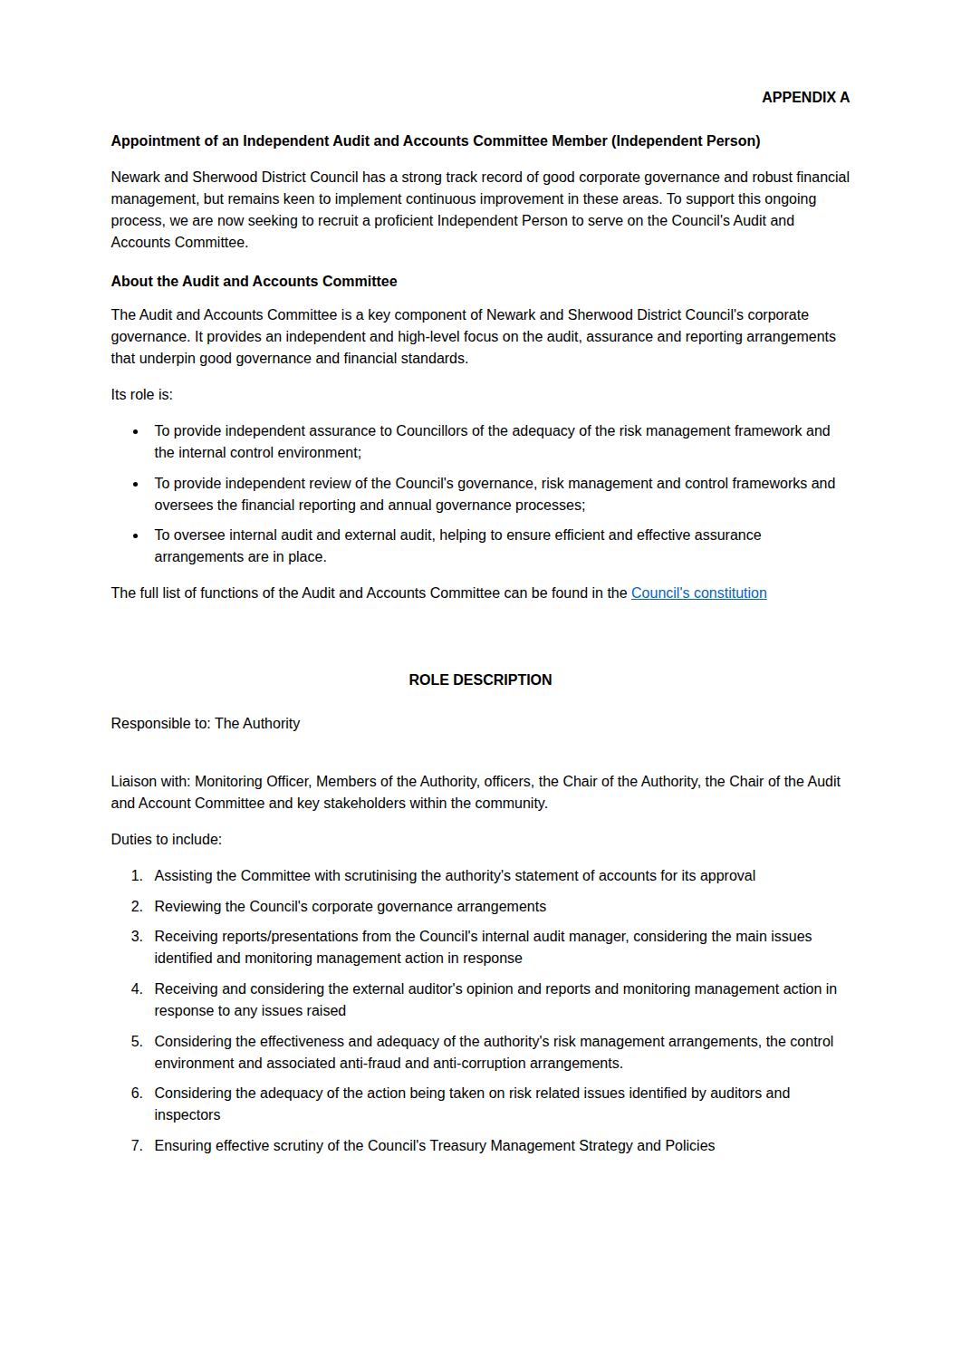APPENDIX A
Appointment of an Independent Audit and Accounts Committee Member (Independent Person)
Newark and Sherwood District Council has a strong track record of good corporate governance and robust financial management, but remains keen to implement continuous improvement in these areas. To support this ongoing process, we are now seeking to recruit a proficient Independent Person to serve on the Council's Audit and Accounts Committee.
About the Audit and Accounts Committee
The Audit and Accounts Committee is a key component of Newark and Sherwood District Council's corporate governance. It provides an independent and high-level focus on the audit, assurance and reporting arrangements that underpin good governance and financial standards.
Its role is:
To provide independent assurance to Councillors of the adequacy of the risk management framework and the internal control environment;
To provide independent review of the Council's governance, risk management and control frameworks and oversees the financial reporting and annual governance processes;
To oversee internal audit and external audit, helping to ensure efficient and effective assurance arrangements are in place.
The full list of functions of the Audit and Accounts Committee can be found in the Council's constitution
ROLE DESCRIPTION
Responsible to: The Authority
Liaison with: Monitoring Officer, Members of the Authority, officers, the Chair of the Authority, the Chair of the Audit and Account Committee and key stakeholders within the community.
Duties to include:
Assisting the Committee with scrutinising the authority's statement of accounts for its approval
Reviewing the Council's corporate governance arrangements
Receiving reports/presentations from the Council's internal audit manager, considering the main issues identified and monitoring management action in response
Receiving and considering the external auditor's opinion and reports and monitoring management action in response to any issues raised
Considering the effectiveness and adequacy of the authority's risk management arrangements, the control environment and associated anti-fraud and anti-corruption arrangements.
Considering the adequacy of the action being taken on risk related issues identified by auditors and inspectors
Ensuring effective scrutiny of the Council's Treasury Management Strategy and Policies